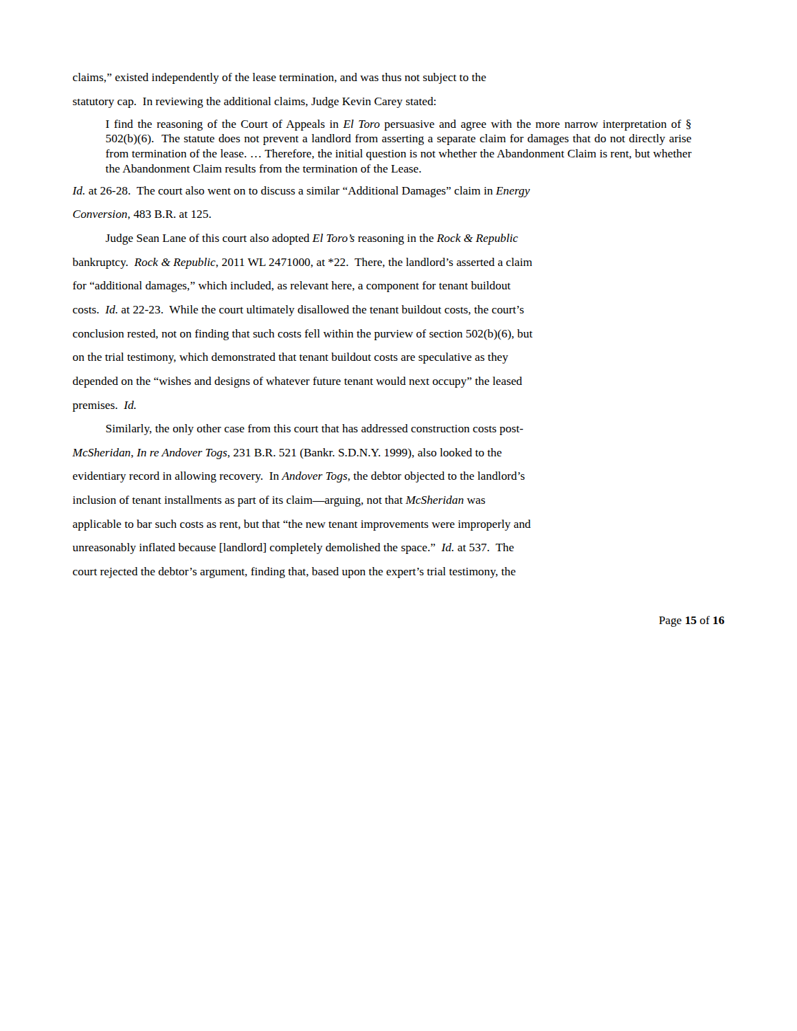claims,” existed independently of the lease termination, and was thus not subject to the
statutory cap. In reviewing the additional claims, Judge Kevin Carey stated:
I find the reasoning of the Court of Appeals in El Toro persuasive and agree with the more narrow interpretation of § 502(b)(6). The statute does not prevent a landlord from asserting a separate claim for damages that do not directly arise from termination of the lease. … Therefore, the initial question is not whether the Abandonment Claim is rent, but whether the Abandonment Claim results from the termination of the Lease.
Id. at 26-28. The court also went on to discuss a similar “Additional Damages” claim in Energy
Conversion, 483 B.R. at 125.
Judge Sean Lane of this court also adopted El Toro’s reasoning in the Rock & Republic
bankruptcy. Rock & Republic, 2011 WL 2471000, at *22. There, the landlord’s asserted a claim
for “additional damages,” which included, as relevant here, a component for tenant buildout
costs. Id. at 22-23. While the court ultimately disallowed the tenant buildout costs, the court’s
conclusion rested, not on finding that such costs fell within the purview of section 502(b)(6), but
on the trial testimony, which demonstrated that tenant buildout costs are speculative as they
depended on the “wishes and designs of whatever future tenant would next occupy” the leased
premises. Id.
Similarly, the only other case from this court that has addressed construction costs post-
McSheridan, In re Andover Togs, 231 B.R. 521 (Bankr. S.D.N.Y. 1999), also looked to the
evidentiary record in allowing recovery. In Andover Togs, the debtor objected to the landlord’s
inclusion of tenant installments as part of its claim—arguing, not that McSheridan was
applicable to bar such costs as rent, but that “the new tenant improvements were improperly and
unreasonably inflated because [landlord] completely demolished the space.” Id. at 537. The
court rejected the debtor’s argument, finding that, based upon the expert’s trial testimony, the
Page 15 of 16